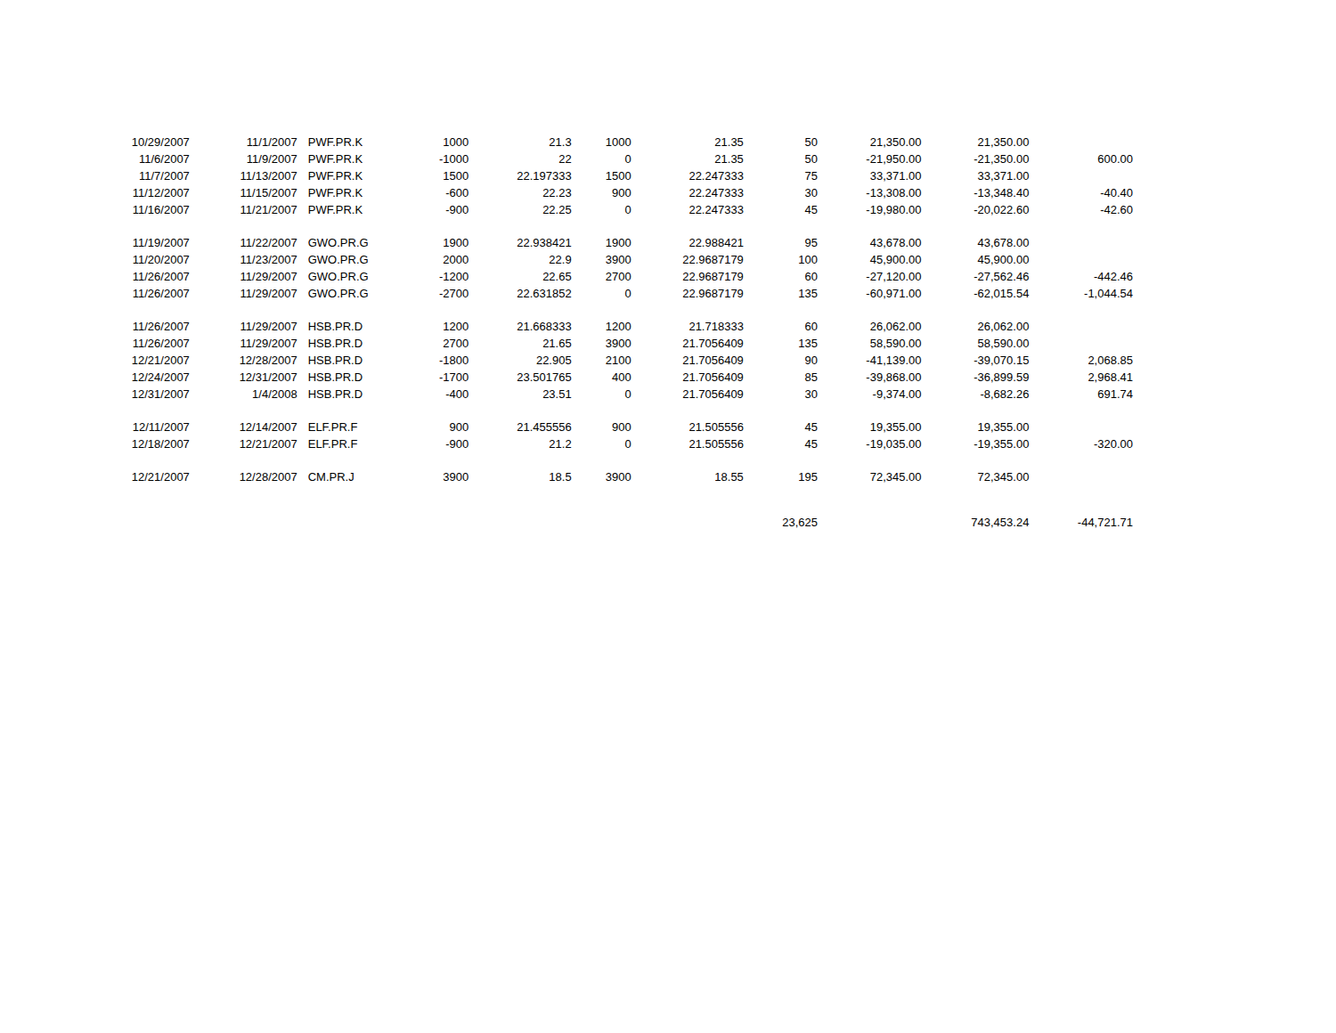| 10/29/2007 | 11/1/2007 | PWF.PR.K | 1000 | 21.3 | 1000 | 21.35 | 50 | 21,350.00 | 21,350.00 | |
| 11/6/2007 | 11/9/2007 | PWF.PR.K | -1000 | 22 | 0 | 21.35 | 50 | -21,950.00 | -21,350.00 | 600.00 |
| 11/7/2007 | 11/13/2007 | PWF.PR.K | 1500 | 22.197333 | 1500 | 22.247333 | 75 | 33,371.00 | 33,371.00 | |
| 11/12/2007 | 11/15/2007 | PWF.PR.K | -600 | 22.23 | 900 | 22.247333 | 30 | -13,308.00 | -13,348.40 | -40.40 |
| 11/16/2007 | 11/21/2007 | PWF.PR.K | -900 | 22.25 | 0 | 22.247333 | 45 | -19,980.00 | -20,022.60 | -42.60 |
| 11/19/2007 | 11/22/2007 | GWO.PR.G | 1900 | 22.938421 | 1900 | 22.988421 | 95 | 43,678.00 | 43,678.00 | |
| 11/20/2007 | 11/23/2007 | GWO.PR.G | 2000 | 22.9 | 3900 | 22.9687179 | 100 | 45,900.00 | 45,900.00 | |
| 11/26/2007 | 11/29/2007 | GWO.PR.G | -1200 | 22.65 | 2700 | 22.9687179 | 60 | -27,120.00 | -27,562.46 | -442.46 |
| 11/26/2007 | 11/29/2007 | GWO.PR.G | -2700 | 22.631852 | 0 | 22.9687179 | 135 | -60,971.00 | -62,015.54 | -1,044.54 |
| 11/26/2007 | 11/29/2007 | HSB.PR.D | 1200 | 21.668333 | 1200 | 21.718333 | 60 | 26,062.00 | 26,062.00 | |
| 11/26/2007 | 11/29/2007 | HSB.PR.D | 2700 | 21.65 | 3900 | 21.7056409 | 135 | 58,590.00 | 58,590.00 | |
| 12/21/2007 | 12/28/2007 | HSB.PR.D | -1800 | 22.905 | 2100 | 21.7056409 | 90 | -41,139.00 | -39,070.15 | 2,068.85 |
| 12/24/2007 | 12/31/2007 | HSB.PR.D | -1700 | 23.501765 | 400 | 21.7056409 | 85 | -39,868.00 | -36,899.59 | 2,968.41 |
| 12/31/2007 | 1/4/2008 | HSB.PR.D | -400 | 23.51 | 0 | 21.7056409 | 30 | -9,374.00 | -8,682.26 | 691.74 |
| 12/11/2007 | 12/14/2007 | ELF.PR.F | 900 | 21.455556 | 900 | 21.505556 | 45 | 19,355.00 | 19,355.00 | |
| 12/18/2007 | 12/21/2007 | ELF.PR.F | -900 | 21.2 | 0 | 21.505556 | 45 | -19,035.00 | -19,355.00 | -320.00 |
| 12/21/2007 | 12/28/2007 | CM.PR.J | 3900 | 18.5 | 3900 | 18.55 | 195 | 72,345.00 | 72,345.00 | |
| | | | | | | | 23,625 | | 743,453.24 | -44,721.71 |